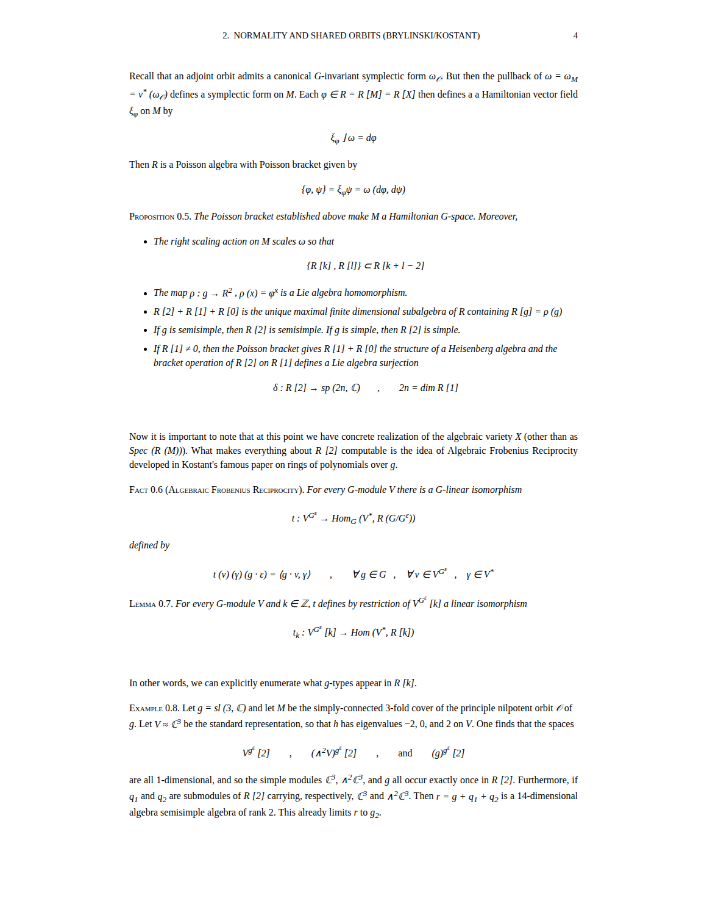2. NORMALITY AND SHARED ORBITS (BRYLINSKI/KOSTANT) 4
Recall that an adjoint orbit admits a canonical G-invariant symplectic form ω𝒪. But then the pullback of ω = ωM = ν* (ω𝒪) defines a symplectic form on M. Each φ ∈ R = R [M] = R [X] then defines a a Hamiltonian vector field ξφ on M by
ξφ ⌋ ω = dφ
Then R is a Poisson algebra with Poisson bracket given by
{φ, ψ} = ξφψ = ω (dφ, dψ)
Proposition 0.5. The Poisson bracket established above make M a Hamiltonian G-space. Moreover,
The right scaling action on M scales ω so that
{R [k] , R [l]} ⊂ R [k + l − 2]
The map ρ : g → R2 , ρ (x) = φx is a Lie algebra homomorphism.
R [2] + R [1] + R [0] is the unique maximal finite dimensional subalgebra of R containing R [g] = ρ (g)
If g is semisimple, then R [2] is semisimple. If g is simple, then R [2] is simple.
If R [1] ≠ 0, then the Poisson bracket gives R [1] + R [0] the structure of a Heisenberg algebra and the bracket operation of R [2] on R [1] defines a Lie algebra surjection
δ : R [2] → sp (2n, ℂ) , 2n = dim R [1]
Now it is important to note that at this point we have concrete realization of the algebraic variety X (other than as Spec (R (M))). What makes everything about R [2] computable is the idea of Algebraic Frobenius Reciprocity developed in Kostant's famous paper on rings of polynomials over g.
Fact 0.6 (Algebraic Frobenius Reciprocity). For every G-module V there is a G-linear isomorphism
t : VGε → HomG (V*, R (G/Gε))
defined by
t (v) (γ) (g · ε) = ⟨g · v, γ⟩ , ∀ g ∈ G , ∀ v ∈ VGε , γ ∈ V*
Lemma 0.7. For every G-module V and k ∈ ℤ, t defines by restriction of VGε [k] a linear isomorphism
tk : VGε [k] → Hom (V*, R [k])
In other words, we can explicitly enumerate what g-types appear in R [k].
Example 0.8. Let g = sl (3, ℂ) and let M be the simply-connected 3-fold cover of the principle nilpotent orbit 𝒪 of g. Let V ≈ ℂ3 be the standard representation, so that h has eigenvalues −2, 0, and 2 on V. One finds that the spaces
Vgε [2] , (∧2V)gε [2] , and (g)gε [2]
are all 1-dimensional, and so the simple modules ℂ3, ∧2ℂ3, and g all occur exactly once in R [2]. Furthermore, if q1 and q2 are submodules of R [2] carrying, respectively, ℂ3 and ∧2ℂ3. Then r = g + q1 + q2 is a 14-dimensional algebra semisimple algebra of rank 2. This already limits r to g2.